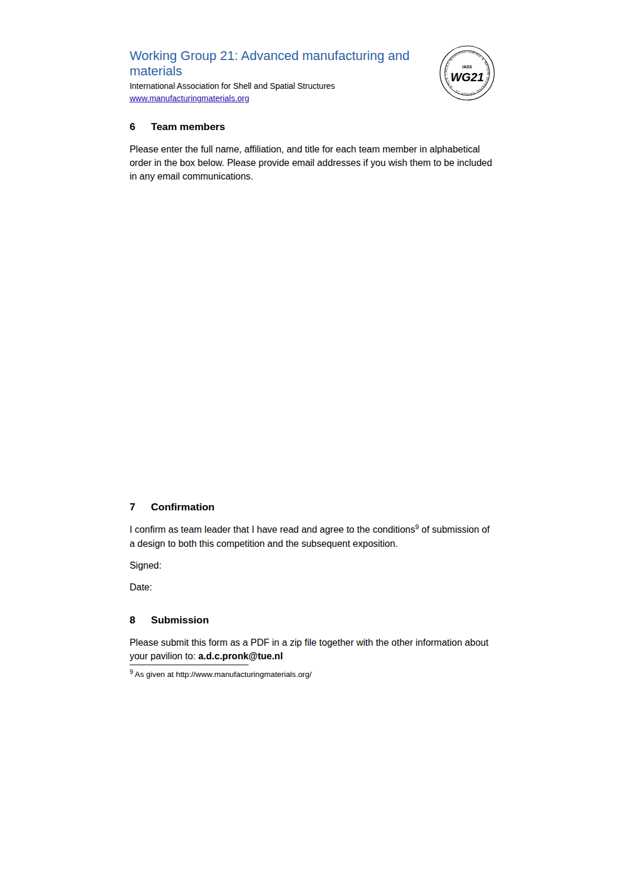Working Group 21: Advanced manufacturing and materials
International Association for Shell and Spatial Structures
www.manufacturingmaterials.org
ADVANCED MANUFACTURING & MATERIALS IASS WORKING GROUP 21 · SINCE 1969 IASS WG21
6 Team members
Please enter the full name, affiliation, and title for each team member in alphabetical order in the box below. Please provide email addresses if you wish them to be included in any email communications.
7 Confirmation
I confirm as team leader that I have read and agree to the conditions9 of submission of a design to both this competition and the subsequent exposition.
Signed:
Date:
8 Submission
Please submit this form as a PDF in a zip file together with the other information about your pavilion to: a.d.c.pronk@tue.nl
9 As given at http://www.manufacturingmaterials.org/